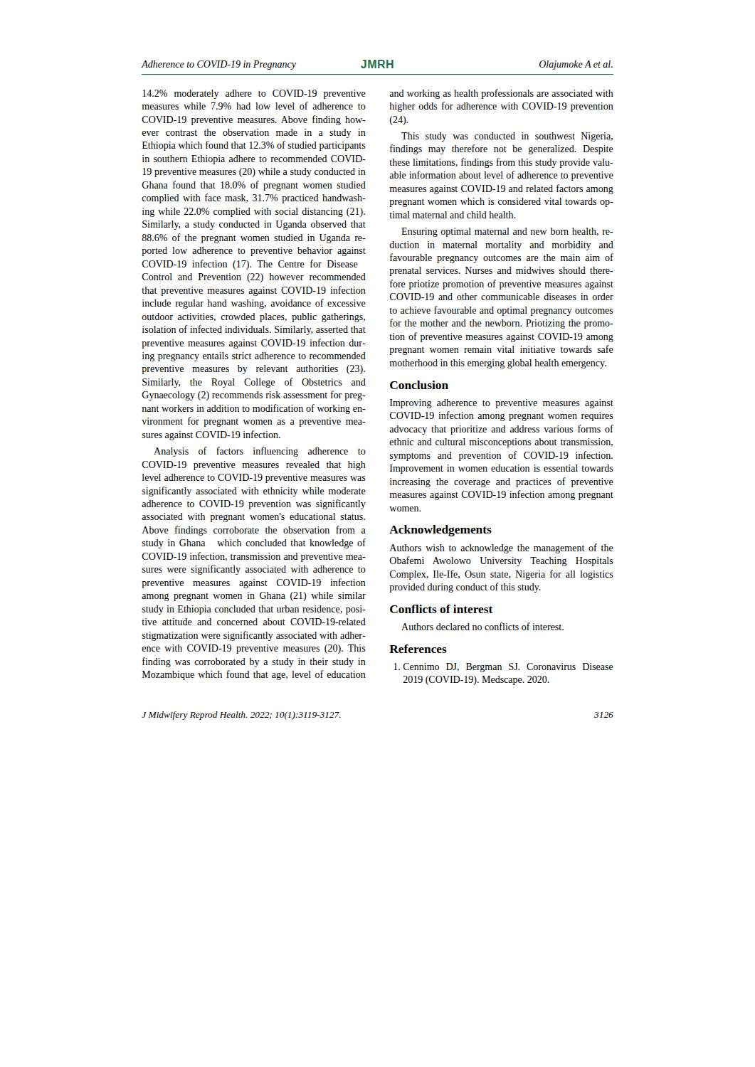Adherence to COVID-19 in Pregnancy
JMRH
Olajumoke A et al.
14.2% moderately adhere to COVID-19 preventive measures while 7.9% had low level of adherence to COVID-19 preventive measures. Above finding however contrast the observation made in a study in Ethiopia which found that 12.3% of studied participants in southern Ethiopia adhere to recommended COVID-19 preventive measures (20) while a study conducted in Ghana found that 18.0% of pregnant women studied complied with face mask, 31.7% practiced handwashing while 22.0% complied with social distancing (21). Similarly, a study conducted in Uganda observed that 88.6% of the pregnant women studied in Uganda reported low adherence to preventive behavior against COVID-19 infection (17). The Centre for Disease Control and Prevention (22) however recommended that preventive measures against COVID-19 infection include regular hand washing, avoidance of excessive outdoor activities, crowded places, public gatherings, isolation of infected individuals. Similarly, asserted that preventive measures against COVID-19 infection during pregnancy entails strict adherence to recommended preventive measures by relevant authorities (23). Similarly, the Royal College of Obstetrics and Gynaecology (2) recommends risk assessment for pregnant workers in addition to modification of working environment for pregnant women as a preventive measures against COVID-19 infection.
Analysis of factors influencing adherence to COVID-19 preventive measures revealed that high level adherence to COVID-19 preventive measures was significantly associated with ethnicity while moderate adherence to COVID-19 prevention was significantly associated with pregnant women's educational status. Above findings corroborate the observation from a study in Ghana which concluded that knowledge of COVID-19 infection, transmission and preventive measures were significantly associated with adherence to preventive measures against COVID-19 infection among pregnant women in Ghana (21) while similar study in Ethiopia concluded that urban residence, positive attitude and concerned about COVID-19-related stigmatization were significantly associated with adherence with COVID-19 preventive measures (20). This finding was corroborated by a study in their study in Mozambique which found that age, level of education and working as health professionals are associated with higher odds for adherence with COVID-19 prevention (24).
This study was conducted in southwest Nigeria, findings may therefore not be generalized. Despite these limitations, findings from this study provide valuable information about level of adherence to preventive measures against COVID-19 and related factors among pregnant women which is considered vital towards optimal maternal and child health.
Ensuring optimal maternal and new born health, reduction in maternal mortality and morbidity and favourable pregnancy outcomes are the main aim of prenatal services. Nurses and midwives should therefore priotize promotion of preventive measures against COVID-19 and other communicable diseases in order to achieve favourable and optimal pregnancy outcomes for the mother and the newborn. Priotizing the promotion of preventive measures against COVID-19 among pregnant women remain vital initiative towards safe motherhood in this emerging global health emergency.
Conclusion
Improving adherence to preventive measures against COVID-19 infection among pregnant women requires advocacy that prioritize and address various forms of ethnic and cultural misconceptions about transmission, symptoms and prevention of COVID-19 infection. Improvement in women education is essential towards increasing the coverage and practices of preventive measures against COVID-19 infection among pregnant women.
Acknowledgements
Authors wish to acknowledge the management of the Obafemi Awolowo University Teaching Hospitals Complex, Ile-Ife, Osun state, Nigeria for all logistics provided during conduct of this study.
Conflicts of interest
Authors declared no conflicts of interest.
References
Cennimo DJ, Bergman SJ. Coronavirus Disease 2019 (COVID-19). Medscape. 2020.
J Midwifery Reprod Health. 2022; 10(1):3119-3127.
3126